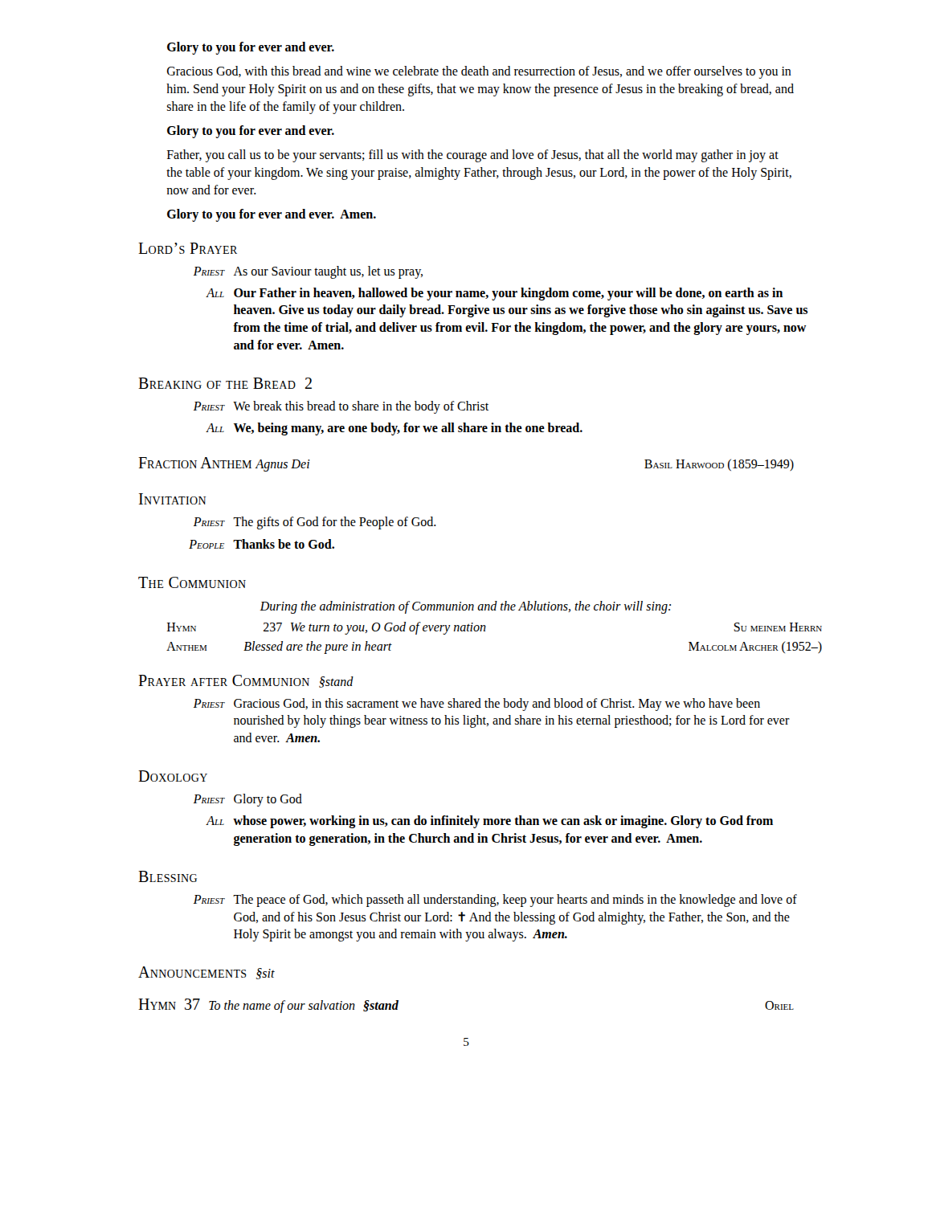Glory to you for ever and ever.
Gracious God, with this bread and wine we celebrate the death and resurrection of Jesus, and we offer ourselves to you in him. Send your Holy Spirit on us and on these gifts, that we may know the presence of Jesus in the breaking of bread, and share in the life of the family of your children.
Glory to you for ever and ever.
Father, you call us to be your servants; fill us with the courage and love of Jesus, that all the world may gather in joy at the table of your kingdom. We sing your praise, almighty Father, through Jesus, our Lord, in the power of the Holy Spirit, now and for ever.
Glory to you for ever and ever. Amen.
Lord’s Prayer
Priest
As our Saviour taught us, let us pray,
All
Our Father in heaven, hallowed be your name, your kingdom come, your will be done, on earth as in heaven. Give us today our daily bread. Forgive us our sins as we forgive those who sin against us. Save us from the time of trial, and deliver us from evil. For the kingdom, the power, and the glory are yours, now and for ever. Amen.
Breaking of the Bread 2
Priest
We break this bread to share in the body of Christ
All
We, being many, are one body, for we all share in the one bread.
Fraction Anthem Agnus Dei
Basil Harwood (1859–1949)
Invitation
Priest
The gifts of God for the People of God.
People
Thanks be to God.
The Communion
During the administration of Communion and the Ablutions, the choir will sing:
Hymn
237
We turn to you, O God of every nation
Su meinem Herrn
Anthem
Blessed are the pure in heart
Malcolm Archer (1952–)
Prayer after Communion §stand
Priest
Gracious God, in this sacrament we have shared the body and blood of Christ. May we who have been nourished by holy things bear witness to his light, and share in his eternal priesthood; for he is Lord for ever and ever. Amen.
Doxology
Priest
Glory to God
All
whose power, working in us, can do infinitely more than we can ask or imagine. Glory to God from generation to generation, in the Church and in Christ Jesus, for ever and ever. Amen.
Blessing
Priest
The peace of God, which passeth all understanding, keep your hearts and minds in the knowledge and love of God, and of his Son Jesus Christ our Lord: ✝ And the blessing of God almighty, the Father, the Son, and the Holy Spirit be amongst you and remain with you always. Amen.
Announcements §sit
Hymn 37 To the name of our salvation §stand
Oriel
5